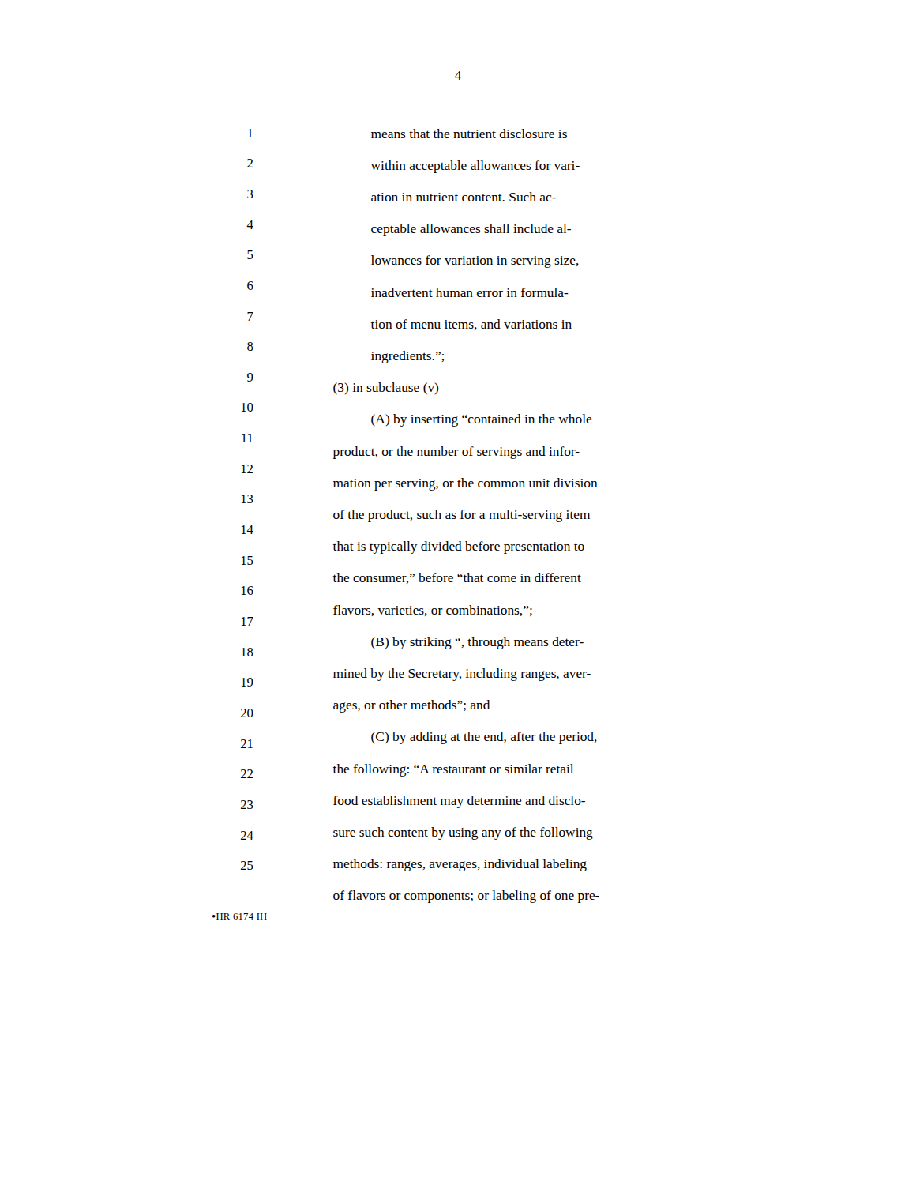4
| 1 2 3 4 5 6 7 8 9 10 11 12 13 14 15 16 17 18 19 20 21 22 23 24 25 | means that the nutrient disclosure is within acceptable allowances for vari- ation in nutrient content. Such ac- ceptable allowances shall include al- lowances for variation in serving size, inadvertent human error in formula- tion of menu items, and variations in ingredients.”; (3) in subclause (v)— (A) by inserting “contained in the whole product, or the number of servings and infor- mation per serving, or the common unit division of the product, such as for a multi-serving item that is typically divided before presentation to the consumer,” before “that come in different flavors, varieties, or combinations,”; (B) by striking “, through means deter- mined by the Secretary, including ranges, aver- ages, or other methods”; and (C) by adding at the end, after the period, the following: “A restaurant or similar retail food establishment may determine and disclo- sure such content by using any of the following methods: ranges, averages, individual labeling of flavors or components; or labeling of one pre- |
•HR 6174 IH